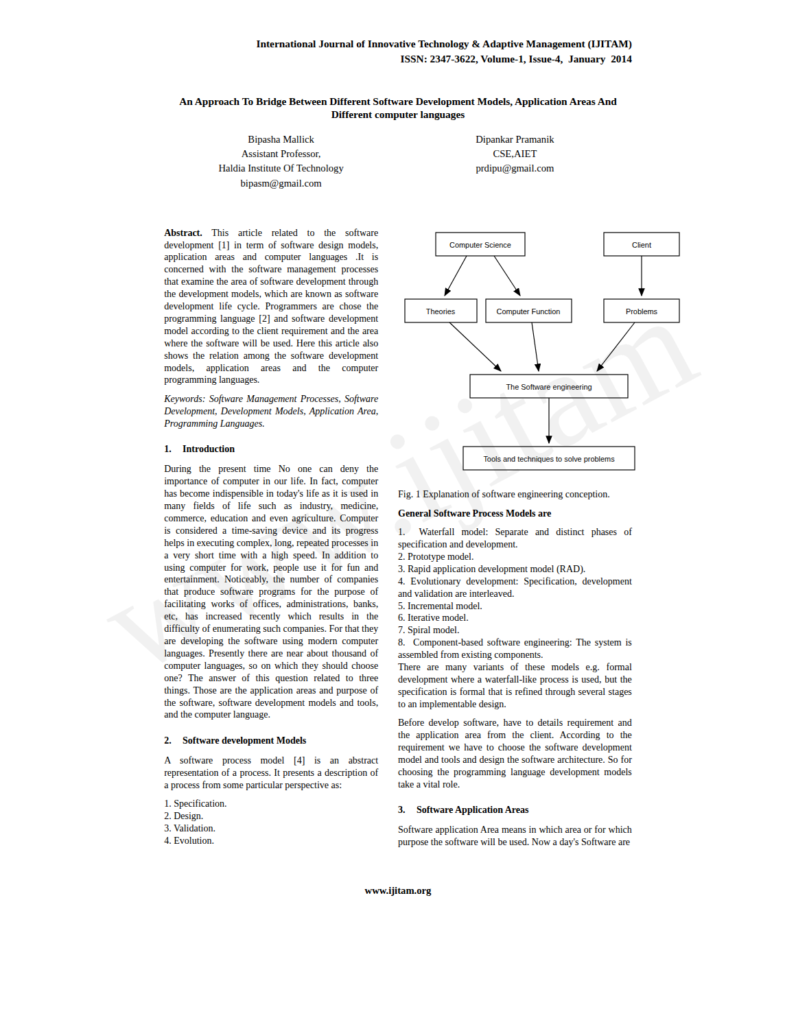www.ijitam
International Journal of Innovative Technology & Adaptive Management (IJITAM) ISSN: 2347-3622, Volume-1, Issue-4, January 2014
An Approach To Bridge Between Different Software Development Models, Application Areas And Different computer languages
| Bipasha Mallick Assistant Professor, Haldia Institute Of Technology bipasm@gmail.com | Dipankar Pramanik CSE,AIET prdipu@gmail.com |
Abstract. This article related to the software development [1] in term of software design models, application areas and computer languages .It is concerned with the software management processes that examine the area of software development through the development models, which are known as software development life cycle. Programmers are chose the programming language [2] and software development model according to the client requirement and the area where the software will be used. Here this article also shows the relation among the software development models, application areas and the computer programming languages.
Keywords: Software Management Processes, Software Development, Development Models, Application Area, Programming Languages.
1. Introduction
During the present time No one can deny the importance of computer in our life. In fact, computer has become indispensible in today's life as it is used in many fields of life such as industry, medicine, commerce, education and even agriculture. Computer is considered a time-saving device and its progress helps in executing complex, long, repeated processes in a very short time with a high speed. In addition to using computer for work, people use it for fun and entertainment. Noticeably, the number of companies that produce software programs for the purpose of facilitating works of offices, administrations, banks, etc, has increased recently which results in the difficulty of enumerating such companies. For that they are developing the software using modern computer languages. Presently there are near about thousand of computer languages, so on which they should choose one? The answer of this question related to three things. Those are the application areas and purpose of the software, software development models and tools, and the computer language.
2. Software development Models
A software process model [4] is an abstract representation of a process. It presents a description of a process from some particular perspective as:
1. Specification.
2. Design.
3. Validation.
4. Evolution.
Computer Science Client Theories Computer Function Problems The Software engineering Tools and techniques to solve problems
Fig. 1 Explanation of software engineering conception.
General Software Process Models are
1. Waterfall model: Separate and distinct phases of specification and development.
2. Prototype model.
3. Rapid application development model (RAD).
4. Evolutionary development: Specification, development and validation are interleaved.
5. Incremental model.
6. Iterative model.
7. Spiral model.
8. Component-based software engineering: The system is assembled from existing components.
There are many variants of these models e.g. formal development where a waterfall-like process is used, but the specification is formal that is refined through several stages to an implementable design.
Before develop software, have to details requirement and the application area from the client. According to the requirement we have to choose the software development model and tools and design the software architecture. So for choosing the programming language development models take a vital role.
3. Software Application Areas
Software application Area means in which area or for which purpose the software will be used. Now a day's Software are
www.ijitam.org